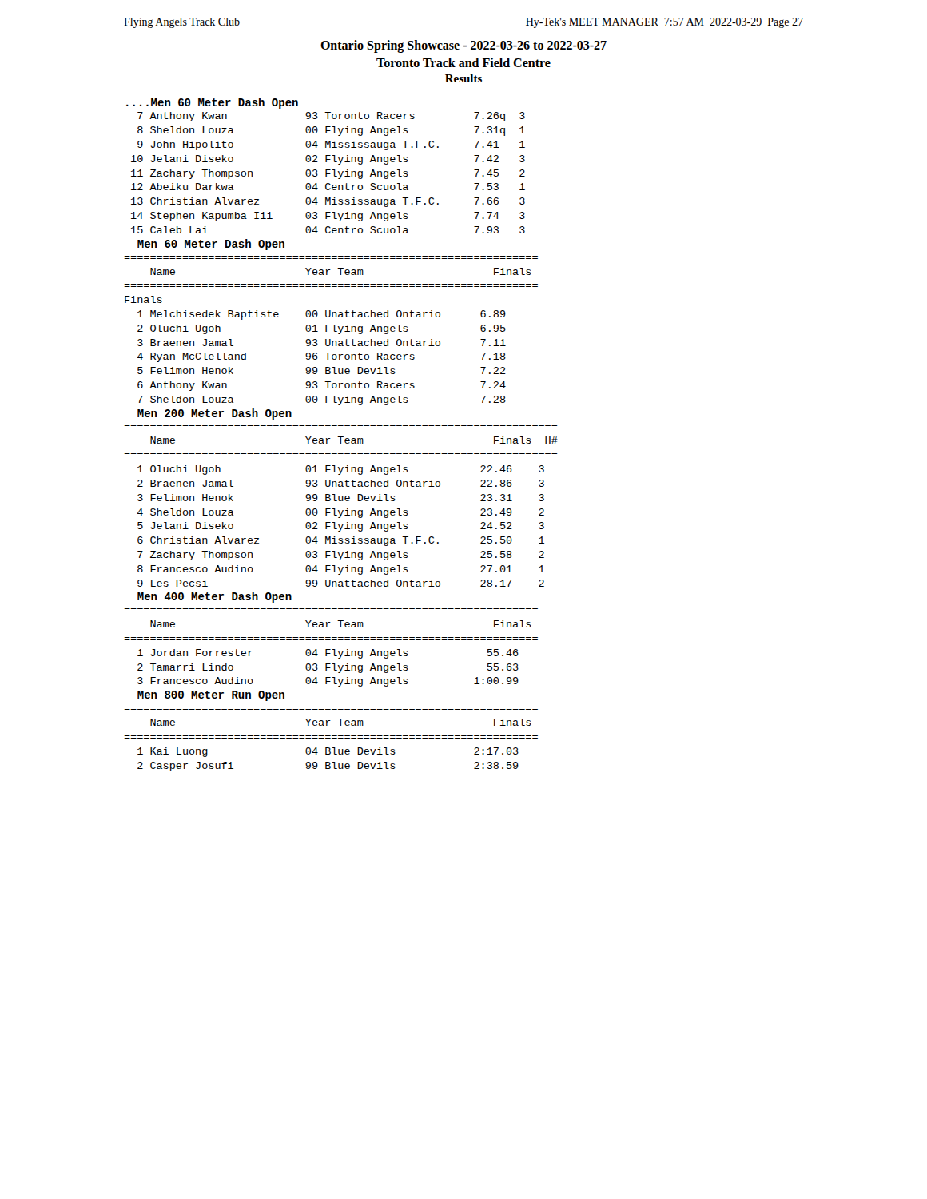Flying Angels Track Club Hy-Tek's MEET MANAGER 7:57 AM 2022-03-29 Page 27
Ontario Spring Showcase - 2022-03-26 to 2022-03-27
Toronto Track and Field Centre
Results
....Men 60 Meter Dash Open
  7 Anthony Kwan            93 Toronto Racers         7.26q  3
  8 Sheldon Louza           00 Flying Angels          7.31q  1
  9 John Hipolito           04 Mississauga T.F.C.     7.41   1
 10 Jelani Diseko           02 Flying Angels          7.42   3
 11 Zachary Thompson        03 Flying Angels          7.45   2
 12 Abeiku Darkwa           04 Centro Scuola          7.53   1
 13 Christian Alvarez       04 Mississauga T.F.C.     7.66   3
 14 Stephen Kapumba Iii     03 Flying Angels          7.74   3
 15 Caleb Lai               04 Centro Scuola          7.93   3
Men 60 Meter Dash Open
================================================================
    Name                    Year Team                    Finals
================================================================
Finals
  1 Melchisedek Baptiste    00 Unattached Ontario      6.89
  2 Oluchi Ugoh             01 Flying Angels           6.95
  3 Braenen Jamal           93 Unattached Ontario      7.11
  4 Ryan McClelland         96 Toronto Racers          7.18
  5 Felimon Henok           99 Blue Devils             7.22
  6 Anthony Kwan            93 Toronto Racers          7.24
  7 Sheldon Louza           00 Flying Angels           7.28
Men 200 Meter Dash Open
===================================================================
    Name                    Year Team                    Finals  H#
===================================================================
  1 Oluchi Ugoh             01 Flying Angels           22.46    3
  2 Braenen Jamal           93 Unattached Ontario      22.86    3
  3 Felimon Henok           99 Blue Devils             23.31    3
  4 Sheldon Louza           00 Flying Angels           23.49    2
  5 Jelani Diseko           02 Flying Angels           24.52    3
  6 Christian Alvarez       04 Mississauga T.F.C.      25.50    1
  7 Zachary Thompson        03 Flying Angels           25.58    2
  8 Francesco Audino        04 Flying Angels           27.01    1
  9 Les Pecsi               99 Unattached Ontario      28.17    2
Men 400 Meter Dash Open
================================================================
    Name                    Year Team                    Finals
================================================================
  1 Jordan Forrester        04 Flying Angels            55.46
  2 Tamarri Lindo           03 Flying Angels            55.63
  3 Francesco Audino        04 Flying Angels          1:00.99
Men 800 Meter Run Open
================================================================
    Name                    Year Team                    Finals
================================================================
  1 Kai Luong               04 Blue Devils            2:17.03
  2 Casper Josufi           99 Blue Devils            2:38.59